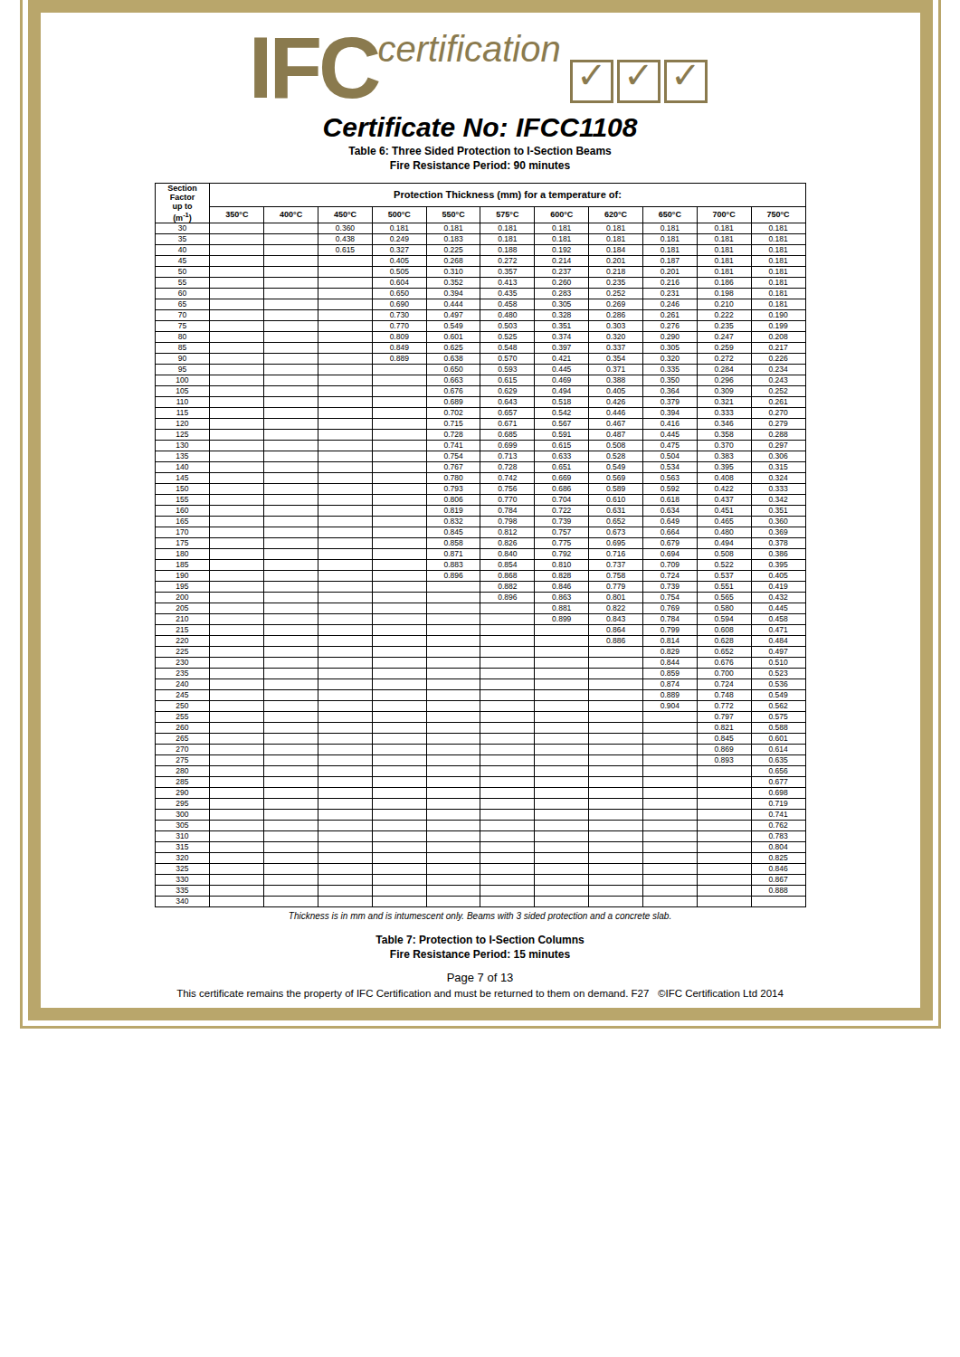IFC certification
Certificate No: IFCC1108
Table 6: Three Sided Protection to I-Section Beams
Fire Resistance Period: 90 minutes
| Section Factor up to (m -1 ) | Protection Thickness (mm) for a temperature of: |
| --- | --- |
| 350°C | 400°C | 450°C | 500°C | 550°C | 575°C | 600°C | 620°C | 650°C | 700°C | 750°C |
| 30 | | | 0.360 | 0.181 | 0.181 | 0.181 | 0.181 | 0.181 | 0.181 | 0.181 | 0.181 |
| 35 | | | 0.438 | 0.249 | 0.183 | 0.181 | 0.181 | 0.181 | 0.181 | 0.181 | 0.181 |
| 40 | | | 0.615 | 0.327 | 0.225 | 0.188 | 0.192 | 0.184 | 0.181 | 0.181 | 0.181 |
| 45 | | | | 0.405 | 0.268 | 0.272 | 0.214 | 0.201 | 0.187 | 0.181 | 0.181 |
| 50 | | | | 0.505 | 0.310 | 0.357 | 0.237 | 0.218 | 0.201 | 0.181 | 0.181 |
| 55 | | | | 0.604 | 0.352 | 0.413 | 0.260 | 0.235 | 0.216 | 0.186 | 0.181 |
| 60 | | | | 0.650 | 0.394 | 0.435 | 0.283 | 0.252 | 0.231 | 0.198 | 0.181 |
| 65 | | | | 0.690 | 0.444 | 0.458 | 0.305 | 0.269 | 0.246 | 0.210 | 0.181 |
| 70 | | | | 0.730 | 0.497 | 0.480 | 0.328 | 0.286 | 0.261 | 0.222 | 0.190 |
| 75 | | | | 0.770 | 0.549 | 0.503 | 0.351 | 0.303 | 0.276 | 0.235 | 0.199 |
| 80 | | | | 0.809 | 0.601 | 0.525 | 0.374 | 0.320 | 0.290 | 0.247 | 0.208 |
| 85 | | | | 0.849 | 0.625 | 0.548 | 0.397 | 0.337 | 0.305 | 0.259 | 0.217 |
| 90 | | | | 0.889 | 0.638 | 0.570 | 0.421 | 0.354 | 0.320 | 0.272 | 0.226 |
| 95 | | | | | 0.650 | 0.593 | 0.445 | 0.371 | 0.335 | 0.284 | 0.234 |
| 100 | | | | | 0.663 | 0.615 | 0.469 | 0.388 | 0.350 | 0.296 | 0.243 |
| 105 | | | | | 0.676 | 0.629 | 0.494 | 0.405 | 0.364 | 0.309 | 0.252 |
| 110 | | | | | 0.689 | 0.643 | 0.518 | 0.426 | 0.379 | 0.321 | 0.261 |
| 115 | | | | | 0.702 | 0.657 | 0.542 | 0.446 | 0.394 | 0.333 | 0.270 |
| 120 | | | | | 0.715 | 0.671 | 0.567 | 0.467 | 0.416 | 0.346 | 0.279 |
| 125 | | | | | 0.728 | 0.685 | 0.591 | 0.487 | 0.445 | 0.358 | 0.288 |
| 130 | | | | | 0.741 | 0.699 | 0.615 | 0.508 | 0.475 | 0.370 | 0.297 |
| 135 | | | | | 0.754 | 0.713 | 0.633 | 0.528 | 0.504 | 0.383 | 0.306 |
| 140 | | | | | 0.767 | 0.728 | 0.651 | 0.549 | 0.534 | 0.395 | 0.315 |
| 145 | | | | | 0.780 | 0.742 | 0.669 | 0.569 | 0.563 | 0.408 | 0.324 |
| 150 | | | | | 0.793 | 0.756 | 0.686 | 0.589 | 0.592 | 0.422 | 0.333 |
| 155 | | | | | 0.806 | 0.770 | 0.704 | 0.610 | 0.618 | 0.437 | 0.342 |
| 160 | | | | | 0.819 | 0.784 | 0.722 | 0.631 | 0.634 | 0.451 | 0.351 |
| 165 | | | | | 0.832 | 0.798 | 0.739 | 0.652 | 0.649 | 0.465 | 0.360 |
| 170 | | | | | 0.845 | 0.812 | 0.757 | 0.673 | 0.664 | 0.480 | 0.369 |
| 175 | | | | | 0.858 | 0.826 | 0.775 | 0.695 | 0.679 | 0.494 | 0.378 |
| 180 | | | | | 0.871 | 0.840 | 0.792 | 0.716 | 0.694 | 0.508 | 0.386 |
| 185 | | | | | 0.883 | 0.854 | 0.810 | 0.737 | 0.709 | 0.522 | 0.395 |
| 190 | | | | | 0.896 | 0.868 | 0.828 | 0.758 | 0.724 | 0.537 | 0.405 |
| 195 | | | | | | 0.882 | 0.846 | 0.779 | 0.739 | 0.551 | 0.419 |
| 200 | | | | | | 0.896 | 0.863 | 0.801 | 0.754 | 0.565 | 0.432 |
| 205 | | | | | | | 0.881 | 0.822 | 0.769 | 0.580 | 0.445 |
| 210 | | | | | | | 0.899 | 0.843 | 0.784 | 0.594 | 0.458 |
| 215 | | | | | | | | 0.864 | 0.799 | 0.608 | 0.471 |
| 220 | | | | | | | | 0.886 | 0.814 | 0.628 | 0.484 |
| 225 | | | | | | | | | 0.829 | 0.652 | 0.497 |
| 230 | | | | | | | | | 0.844 | 0.676 | 0.510 |
| 235 | | | | | | | | | 0.859 | 0.700 | 0.523 |
| 240 | | | | | | | | | 0.874 | 0.724 | 0.536 |
| 245 | | | | | | | | | 0.889 | 0.748 | 0.549 |
| 250 | | | | | | | | | 0.904 | 0.772 | 0.562 |
| 255 | | | | | | | | | | 0.797 | 0.575 |
| 260 | | | | | | | | | | 0.821 | 0.588 |
| 265 | | | | | | | | | | 0.845 | 0.601 |
| 270 | | | | | | | | | | 0.869 | 0.614 |
| 275 | | | | | | | | | | 0.893 | 0.635 |
| 280 | | | | | | | | | | | 0.656 |
| 285 | | | | | | | | | | | 0.677 |
| 290 | | | | | | | | | | | 0.698 |
| 295 | | | | | | | | | | | 0.719 |
| 300 | | | | | | | | | | | 0.741 |
| 305 | | | | | | | | | | | 0.762 |
| 310 | | | | | | | | | | | 0.783 |
| 315 | | | | | | | | | | | 0.804 |
| 320 | | | | | | | | | | | 0.825 |
| 325 | | | | | | | | | | | 0.846 |
| 330 | | | | | | | | | | | 0.867 |
| 335 | | | | | | | | | | | 0.888 |
| 340 | | | | | | | | | | | |
Thickness is in mm and is intumescent only. Beams with 3 sided protection and a concrete slab.
Table 7: Protection to I-Section Columns
Fire Resistance Period: 15 minutes
Page 7 of 13
This certificate remains the property of IFC Certification and must be returned to them on demand. F27 ©IFC Certification Ltd 2014